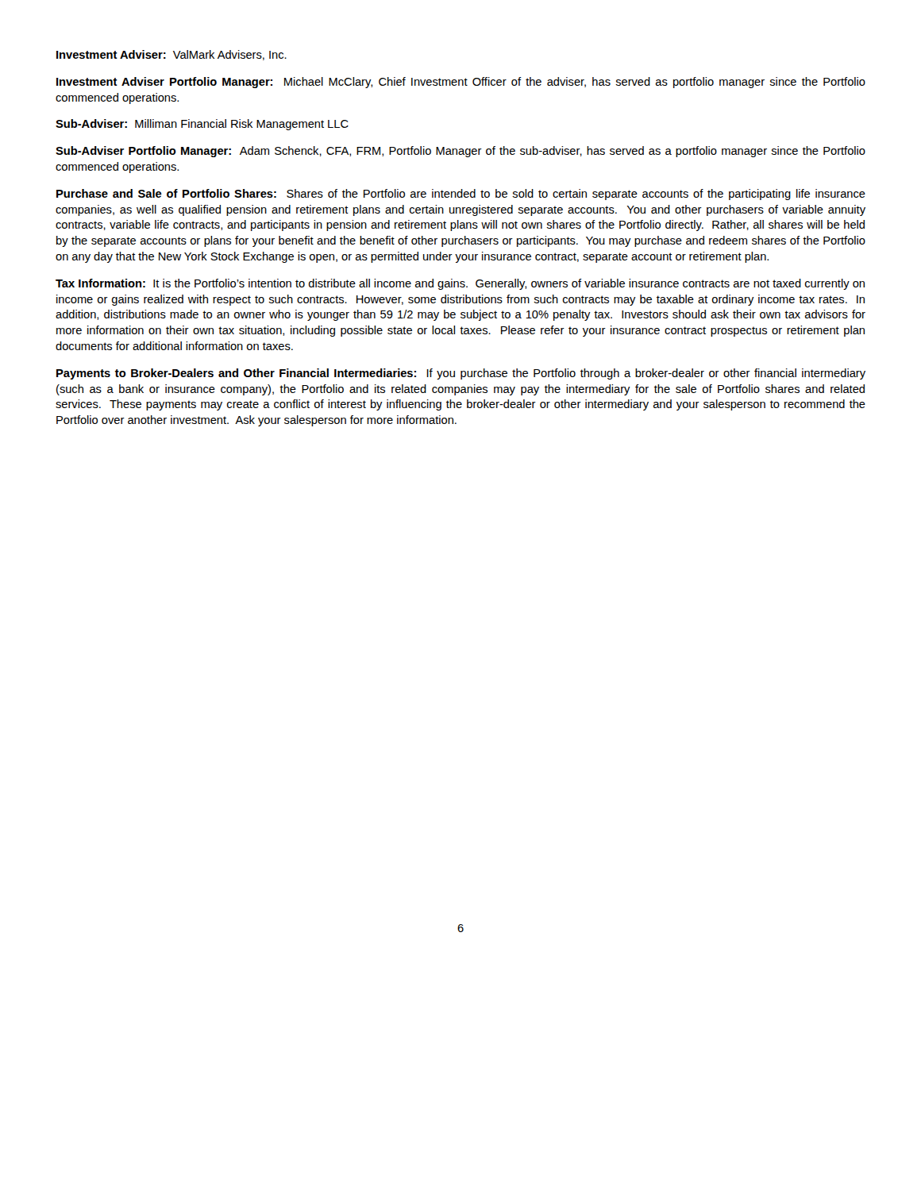Investment Adviser: ValMark Advisers, Inc.
Investment Adviser Portfolio Manager: Michael McClary, Chief Investment Officer of the adviser, has served as portfolio manager since the Portfolio commenced operations.
Sub-Adviser: Milliman Financial Risk Management LLC
Sub-Adviser Portfolio Manager: Adam Schenck, CFA, FRM, Portfolio Manager of the sub-adviser, has served as a portfolio manager since the Portfolio commenced operations.
Purchase and Sale of Portfolio Shares: Shares of the Portfolio are intended to be sold to certain separate accounts of the participating life insurance companies, as well as qualified pension and retirement plans and certain unregistered separate accounts. You and other purchasers of variable annuity contracts, variable life contracts, and participants in pension and retirement plans will not own shares of the Portfolio directly. Rather, all shares will be held by the separate accounts or plans for your benefit and the benefit of other purchasers or participants. You may purchase and redeem shares of the Portfolio on any day that the New York Stock Exchange is open, or as permitted under your insurance contract, separate account or retirement plan.
Tax Information: It is the Portfolio’s intention to distribute all income and gains. Generally, owners of variable insurance contracts are not taxed currently on income or gains realized with respect to such contracts. However, some distributions from such contracts may be taxable at ordinary income tax rates. In addition, distributions made to an owner who is younger than 59 1/2 may be subject to a 10% penalty tax. Investors should ask their own tax advisors for more information on their own tax situation, including possible state or local taxes. Please refer to your insurance contract prospectus or retirement plan documents for additional information on taxes.
Payments to Broker-Dealers and Other Financial Intermediaries: If you purchase the Portfolio through a broker-dealer or other financial intermediary (such as a bank or insurance company), the Portfolio and its related companies may pay the intermediary for the sale of Portfolio shares and related services. These payments may create a conflict of interest by influencing the broker-dealer or other intermediary and your salesperson to recommend the Portfolio over another investment. Ask your salesperson for more information.
6